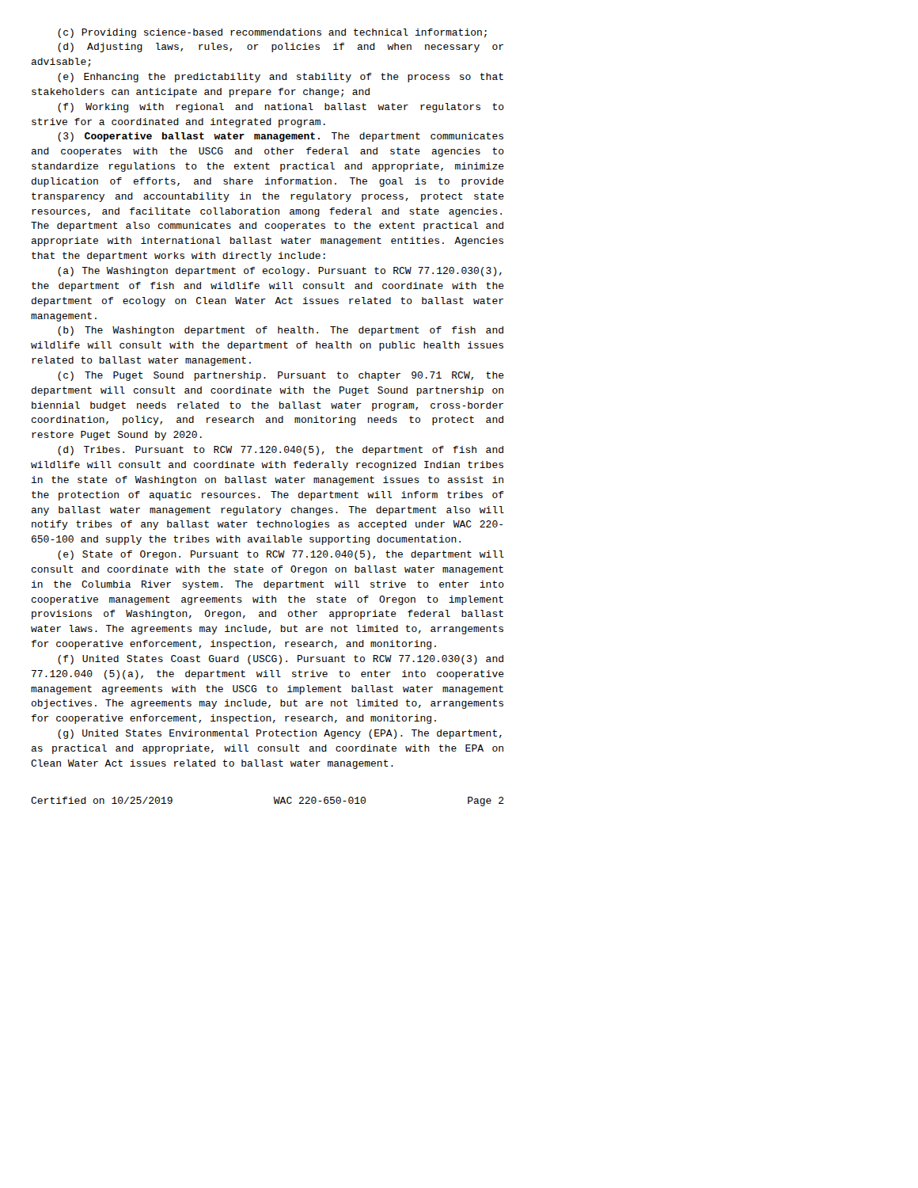(c) Providing science-based recommendations and technical information;
(d) Adjusting laws, rules, or policies if and when necessary or advisable;
(e) Enhancing the predictability and stability of the process so that stakeholders can anticipate and prepare for change; and
(f) Working with regional and national ballast water regulators to strive for a coordinated and integrated program.
(3) Cooperative ballast water management. The department communicates and cooperates with the USCG and other federal and state agencies to standardize regulations to the extent practical and appropriate, minimize duplication of efforts, and share information. The goal is to provide transparency and accountability in the regulatory process, protect state resources, and facilitate collaboration among federal and state agencies. The department also communicates and cooperates to the extent practical and appropriate with international ballast water management entities. Agencies that the department works with directly include:
(a) The Washington department of ecology. Pursuant to RCW 77.120.030(3), the department of fish and wildlife will consult and coordinate with the department of ecology on Clean Water Act issues related to ballast water management.
(b) The Washington department of health. The department of fish and wildlife will consult with the department of health on public health issues related to ballast water management.
(c) The Puget Sound partnership. Pursuant to chapter 90.71 RCW, the department will consult and coordinate with the Puget Sound partnership on biennial budget needs related to the ballast water program, cross-border coordination, policy, and research and monitoring needs to protect and restore Puget Sound by 2020.
(d) Tribes. Pursuant to RCW 77.120.040(5), the department of fish and wildlife will consult and coordinate with federally recognized Indian tribes in the state of Washington on ballast water management issues to assist in the protection of aquatic resources. The department will inform tribes of any ballast water management regulatory changes. The department also will notify tribes of any ballast water technologies as accepted under WAC 220-650-100 and supply the tribes with available supporting documentation.
(e) State of Oregon. Pursuant to RCW 77.120.040(5), the department will consult and coordinate with the state of Oregon on ballast water management in the Columbia River system. The department will strive to enter into cooperative management agreements with the state of Oregon to implement provisions of Washington, Oregon, and other appropriate federal ballast water laws. The agreements may include, but are not limited to, arrangements for cooperative enforcement, inspection, research, and monitoring.
(f) United States Coast Guard (USCG). Pursuant to RCW 77.120.030(3) and 77.120.040 (5)(a), the department will strive to enter into cooperative management agreements with the USCG to implement ballast water management objectives. The agreements may include, but are not limited to, arrangements for cooperative enforcement, inspection, research, and monitoring.
(g) United States Environmental Protection Agency (EPA). The department, as practical and appropriate, will consult and coordinate with the EPA on Clean Water Act issues related to ballast water management.
Certified on 10/25/2019 WAC 220-650-010 Page 2